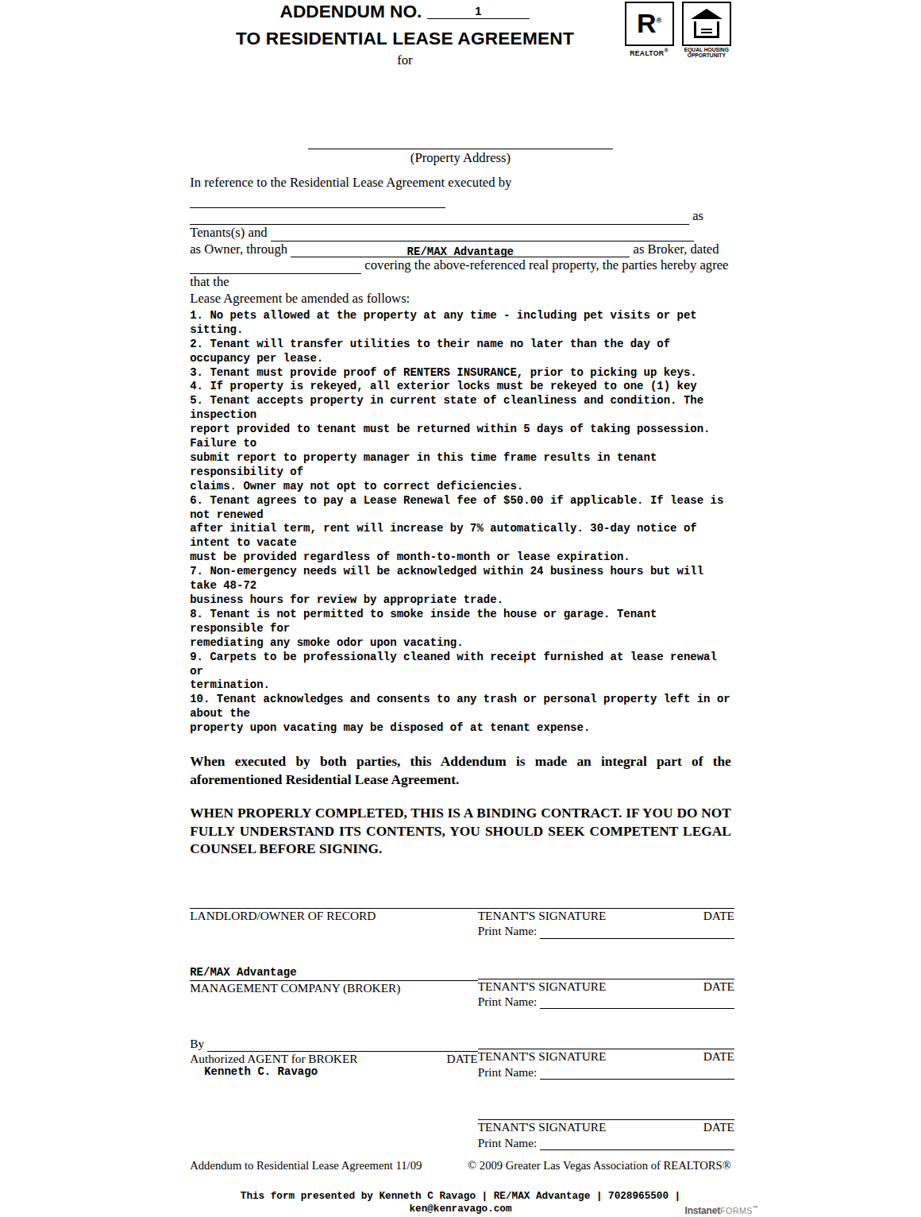R®
REALTOR®
EQUAL HOUSING
OPPORTUNITY
ADDENDUM NO. 1
TO RESIDENTIAL LEASE AGREEMENT
for
(Property Address)
In reference to the Residential Lease Agreement executed by
as
Tenants(s) and
as Owner, through RE/MAX Advantage as Broker, dated
covering the above-referenced real property, the parties hereby agree that the
Lease Agreement be amended as follows:
1. No pets allowed at the property at any time - including pet visits or pet sitting. 2. Tenant will transfer utilities to their name no later than the day of occupancy per lease. 3. Tenant must provide proof of RENTERS INSURANCE, prior to picking up keys. 4. If property is rekeyed, all exterior locks must be rekeyed to one (1) key 5. Tenant accepts property in current state of cleanliness and condition. The inspection report provided to tenant must be returned within 5 days of taking possession. Failure to submit report to property manager in this time frame results in tenant responsibility of claims. Owner may not opt to correct deficiencies. 6. Tenant agrees to pay a Lease Renewal fee of $50.00 if applicable. If lease is not renewed after initial term, rent will increase by 7% automatically. 30-day notice of intent to vacate must be provided regardless of month-to-month or lease expiration. 7. Non-emergency needs will be acknowledged within 24 business hours but will take 48-72 business hours for review by appropriate trade. 8. Tenant is not permitted to smoke inside the house or garage. Tenant responsible for remediating any smoke odor upon vacating. 9. Carpets to be professionally cleaned with receipt furnished at lease renewal or termination. 10. Tenant acknowledges and consents to any trash or personal property left in or about the property upon vacating may be disposed of at tenant expense.
When executed by both parties, this Addendum is made an integral part of the aforementioned Residential Lease Agreement.
WHEN PROPERLY COMPLETED, THIS IS A BINDING CONTRACT. IF YOU DO NOT FULLY UNDERSTAND ITS CONTENTS, YOU SHOULD SEEK COMPETENT LEGAL COUNSEL BEFORE SIGNING.
| LANDLORD/OWNER OF RECORD | TENANT'S SIGNATURE DATE Print Name: |
| RE/MAX Advantage MANAGEMENT COMPANY (BROKER) | TENANT'S SIGNATURE DATE Print Name: |
| By Authorized AGENT for BROKER DATE Kenneth C. Ravago | TENANT'S SIGNATURE DATE Print Name: |
| | TENANT'S SIGNATURE DATE Print Name: |
Addendum to Residential Lease Agreement 11/09 © 2009 Greater Las Vegas Association of REALTORS®
This form presented by Kenneth C Ravago | RE/MAX Advantage | 7028965500 | ken@kenravago.com InstanetFORMS™